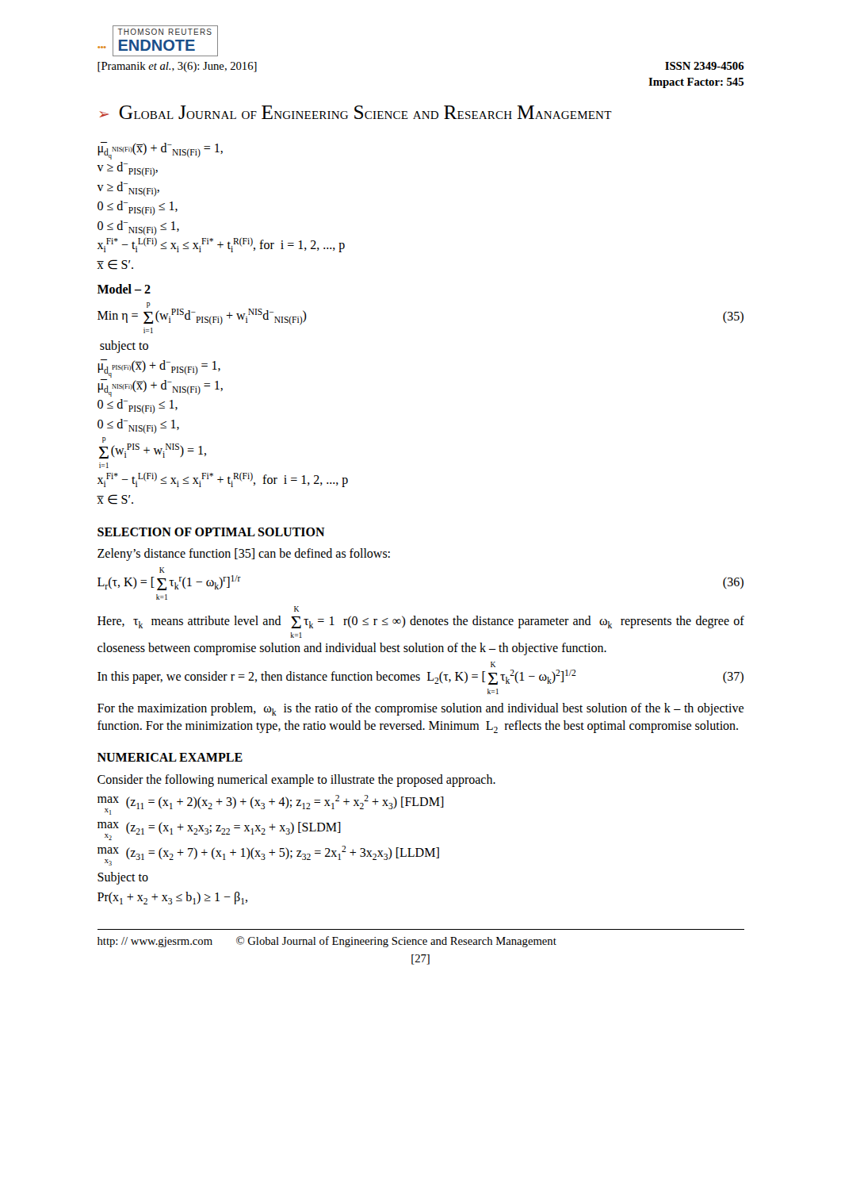••• THOMSON REUTERS ENDNOTE
[Pramanik et al., 3(6): June, 2016]
ISSN 2349-4506
Impact Factor: 545
➢ Global Journal of Engineering Science and Research Management
μ̅dqNIS(Fi)(x̅) + d−NIS(Fi) = 1,
v ≥ d−PIS(Fi),
v ≥ d−NIS(Fi),
0 ≤ d−PIS(Fi) ≤ 1,
0 ≤ d−NIS(Fi) ≤ 1,
xiFi* − tiL(Fi) ≤ xi ≤ xiFi* + tiR(Fi), for i = 1, 2, ..., p
x̅ ∈ S′.
Model – 2
Min η = pΣi=1(wiPISd−PIS(Fi) + wiNISd−NIS(Fi))
(35)
subject to
μ̅dqPIS(Fi)(x̅) + d−PIS(Fi) = 1,
μ̅dqNIS(Fi)(x̅) + d−NIS(Fi) = 1,
0 ≤ d−PIS(Fi) ≤ 1,
0 ≤ d−NIS(Fi) ≤ 1,
pΣi=1(wiPIS + wiNIS) = 1,
xiFi* − tiL(Fi) ≤ xi ≤ xiFi* + tiR(Fi), for i = 1, 2, ..., p
x̅ ∈ S′.
Selection of Optimal Solution
Zeleny’s distance function [35] can be defined as follows:
Lr(τ, K) = [KΣk=1τkr(1 − ωk)r]1/r
(36)
Here, τk means attribute level and KΣk=1τk = 1 r(0 ≤ r ≤ ∞) denotes the distance parameter and ωk represents the degree of closeness between compromise solution and individual best solution of the k – th objective function.
In this paper, we consider r = 2, then distance function becomes L2(τ, K) = [KΣk=1τk2(1 − ωk)2]1/2
(37)
For the maximization problem, ωk is the ratio of the compromise solution and individual best solution of the k – th objective function. For the minimization type, the ratio would be reversed. Minimum L2 reflects the best optimal compromise solution.
Numerical Example
Consider the following numerical example to illustrate the proposed approach.
max x1 (z11 = (x1 + 2)(x2 + 3) + (x3 + 4); z12 = x12 + x22 + x3) [FLDM]
max x2 (z21 = (x1 + x2x3; z22 = x1x2 + x3) [SLDM]
max x3 (z31 = (x2 + 7) + (x1 + 1)(x3 + 5); z32 = 2x12 + 3x2x3) [LLDM]
Subject to
Pr(x1 + x2 + x3 ≤ b1) ≥ 1 − β1,
http: // www.gjesrm.com © Global Journal of Engineering Science and Research Management
[27]